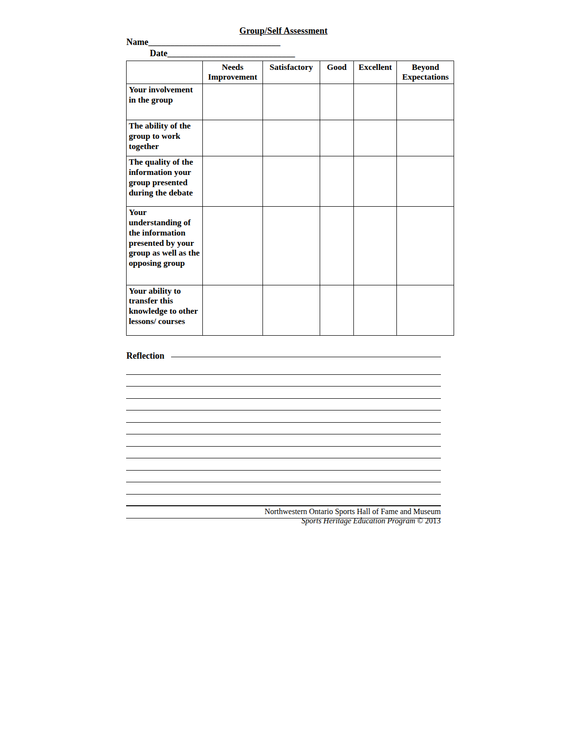Group/Self Assessment
Name______________________________
Date_____________________________
| | Needs Improvement | Satisfactory | Good | Excellent | Beyond Expectations |
| --- | --- | --- | --- | --- | --- |
| Your involvement in the group | | | | | |
| The ability of the group to work together | | | | | |
| The quality of the information your group presented during the debate | | | | | |
| Your understanding of the information presented by your group as well as the opposing group | | | | | |
| Your ability to transfer this knowledge to other lessons/ courses | | | | | |
Reflection
Northwestern Ontario Sports Hall of Fame and Museum
Sports Heritage Education Program © 2013